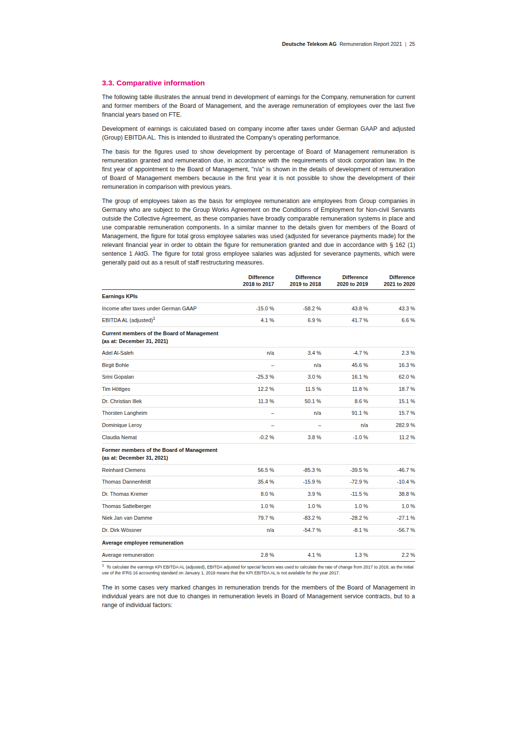Deutsche Telekom AG Remuneration Report 2021 | 25
3.3. Comparative information
The following table illustrates the annual trend in development of earnings for the Company, remuneration for current and former members of the Board of Management, and the average remuneration of employees over the last five financial years based on FTE.
Development of earnings is calculated based on company income after taxes under German GAAP and adjusted (Group) EBITDA AL. This is intended to illustrated the Company's operating performance.
The basis for the figures used to show development by percentage of Board of Management remuneration is remuneration granted and remuneration due, in accordance with the requirements of stock corporation law. In the first year of appointment to the Board of Management, "n/a" is shown in the details of development of remuneration of Board of Management members because in the first year it is not possible to show the development of their remuneration in comparison with previous years.
The group of employees taken as the basis for employee remuneration are employees from Group companies in Germany who are subject to the Group Works Agreement on the Conditions of Employment for Non-civil Servants outside the Collective Agreement, as these companies have broadly comparable remuneration systems in place and use comparable remuneration components. In a similar manner to the details given for members of the Board of Management, the figure for total gross employee salaries was used (adjusted for severance payments made) for the relevant financial year in order to obtain the figure for remuneration granted and due in accordance with § 162 (1) sentence 1 AktG. The figure for total gross employee salaries was adjusted for severance payments, which were generally paid out as a result of staff restructuring measures.
| | Difference 2018 to 2017 | Difference 2019 to 2018 | Difference 2020 to 2019 | Difference 2021 to 2020 |
| --- | --- | --- | --- | --- |
| Earnings KPIs | | | | |
| Income after taxes under German GAAP | -15.0 % | -58.2 % | 43.8 % | 43.3 % |
| EBITDA AL (adjusted) 1 | 4.1 % | 6.9 % | 41.7 % | 6.6 % |
| Current members of the Board of Management (as at: December 31, 2021) | | | | |
| Adel Al-Saleh | n/a | 3.4 % | -4.7 % | 2.3 % |
| Birgit Bohle | – | n/a | 45.6 % | 16.3 % |
| Srini Gopalan | -25.3 % | 3.0 % | 16.1 % | 62.0 % |
| Tim Höttges | 12.2 % | 11.5 % | 11.8 % | 18.7 % |
| Dr. Christian Illek | 11.3 % | 50.1 % | 8.6 % | 15.1 % |
| Thorsten Langheim | – | n/a | 91.1 % | 15.7 % |
| Dominique Leroy | – | – | n/a | 282.9 % |
| Claudia Nemat | -0.2 % | 3.8 % | -1.0 % | 11.2 % |
| Former members of the Board of Management (as at: December 31, 2021) | | | | |
| Reinhard Clemens | 56.5 % | -85.3 % | -39.5 % | -46.7 % |
| Thomas Dannenfeldt | 35.4 % | -15.9 % | -72.9 % | -10.4 % |
| Dr. Thomas Kremer | 8.0 % | 3.9 % | -11.5 % | 38.8 % |
| Thomas Sattelberger | 1.0 % | 1.0 % | 1.0 % | 1.0 % |
| Niek Jan van Damme | 79.7 % | -83.2 % | -28.2 % | -27.1 % |
| Dr. Dirk Wössner | n/a | -54.7 % | -8.1 % | -56.7 % |
| Average employee remuneration | | | | |
| Average remuneration | 2.8 % | 4.1 % | 1.3 % | 2.2 % |
1 To calculate the earnings KPI EBITDA AL (adjusted), EBITDA adjusted for special factors was used to calculate the rate of change from 2017 to 2018, as the initial use of the IFRS 16 accounting standard on January 1, 2019 means that the KPI EBITDA AL is not available for the year 2017.
The in some cases very marked changes in remuneration trends for the members of the Board of Management in individual years are not due to changes in remuneration levels in Board of Management service contracts, but to a range of individual factors: